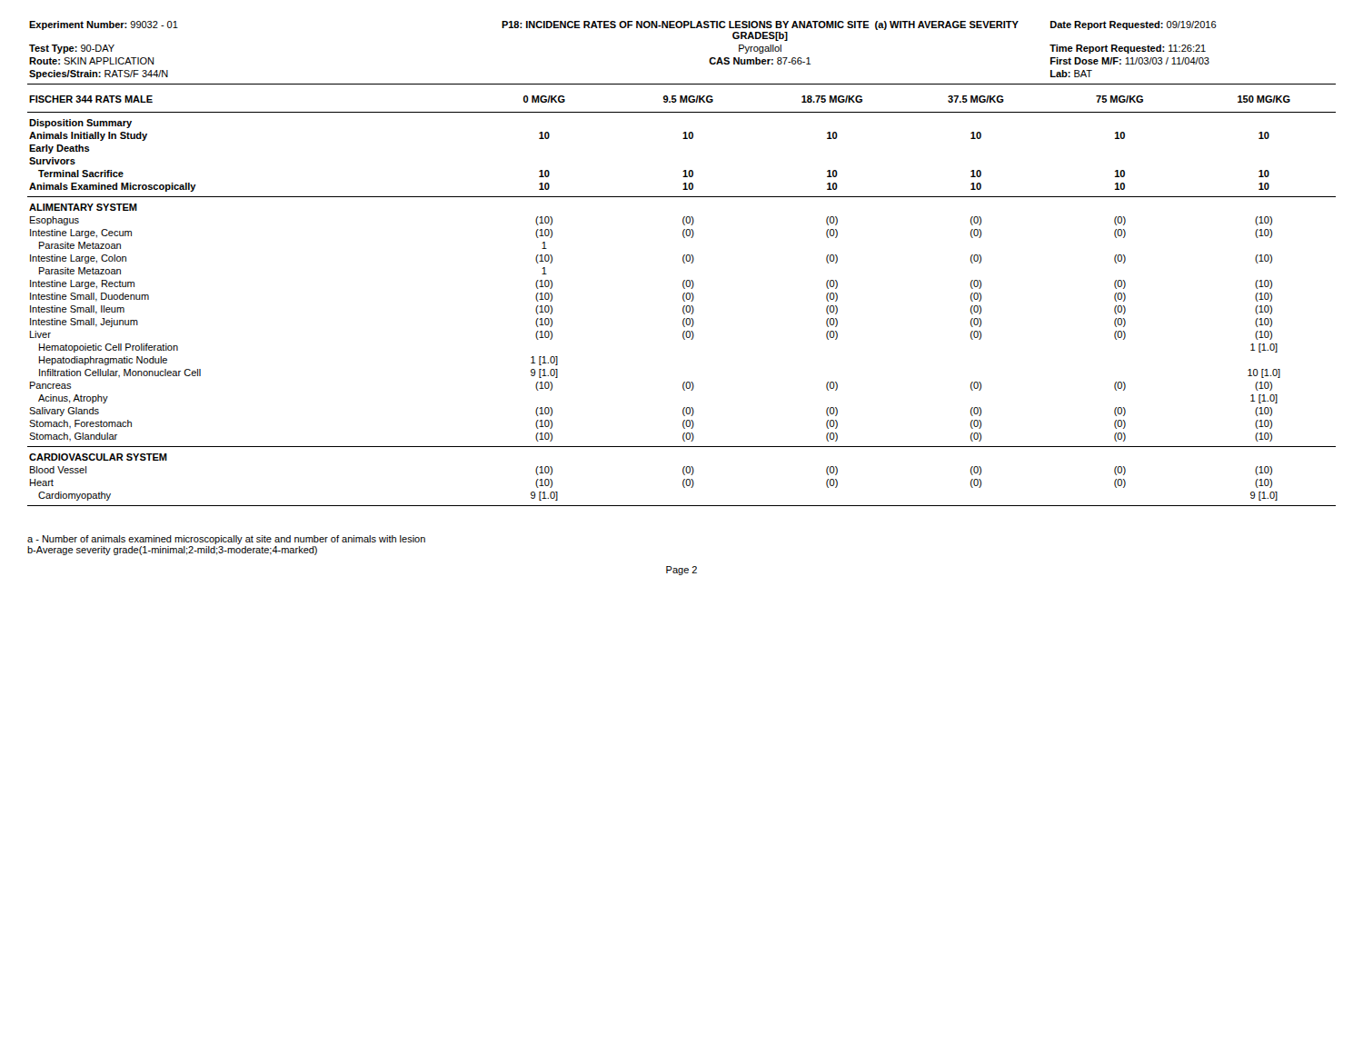| Experiment Number: 99032 - 01 | P18: INCIDENCE RATES OF NON-NEOPLASTIC LESIONS BY ANATOMIC SITE (a) WITH AVERAGE SEVERITY GRADES[b] | Date Report Requested: 09/19/2016 |
| Test Type: 90-DAY | Pyrogallol | Time Report Requested: 11:26:21 |
| Route: SKIN APPLICATION | CAS Number: 87-66-1 | First Dose M/F: 11/03/03 / 11/04/03 |
| Species/Strain: RATS/F 344/N | | Lab: BAT |
| FISCHER 344 RATS MALE | 0 MG/KG | 9.5 MG/KG | 18.75 MG/KG | 37.5 MG/KG | 75 MG/KG | 150 MG/KG |
| Disposition Summary |
| Animals Initially In Study | 10 | 10 | 10 | 10 | 10 | 10 |
| Early Deaths | | | | | | |
| Survivors | | | | | | |
| Terminal Sacrifice | 10 | 10 | 10 | 10 | 10 | 10 |
| Animals Examined Microscopically | 10 | 10 | 10 | 10 | 10 | 10 |
| ALIMENTARY SYSTEM |
| Esophagus | (10) | (0) | (0) | (0) | (0) | (10) |
| Intestine Large, Cecum | (10) | (0) | (0) | (0) | (0) | (10) |
| Parasite Metazoan | 1 | | | | | |
| Intestine Large, Colon | (10) | (0) | (0) | (0) | (0) | (10) |
| Parasite Metazoan | 1 | | | | | |
| Intestine Large, Rectum | (10) | (0) | (0) | (0) | (0) | (10) |
| Intestine Small, Duodenum | (10) | (0) | (0) | (0) | (0) | (10) |
| Intestine Small, Ileum | (10) | (0) | (0) | (0) | (0) | (10) |
| Intestine Small, Jejunum | (10) | (0) | (0) | (0) | (0) | (10) |
| Liver | (10) | (0) | (0) | (0) | (0) | (10) |
| Hematopoietic Cell Proliferation | | | | | | 1 [1.0] |
| Hepatodiaphragmatic Nodule | 1 [1.0] | | | | | |
| Infiltration Cellular, Mononuclear Cell | 9 [1.0] | | | | | 10 [1.0] |
| Pancreas | (10) | (0) | (0) | (0) | (0) | (10) |
| Acinus, Atrophy | | | | | | 1 [1.0] |
| Salivary Glands | (10) | (0) | (0) | (0) | (0) | (10) |
| Stomach, Forestomach | (10) | (0) | (0) | (0) | (0) | (10) |
| Stomach, Glandular | (10) | (0) | (0) | (0) | (0) | (10) |
| CARDIOVASCULAR SYSTEM |
| Blood Vessel | (10) | (0) | (0) | (0) | (0) | (10) |
| Heart | (10) | (0) | (0) | (0) | (0) | (10) |
| Cardiomyopathy | 9 [1.0] | | | | | 9 [1.0] |
a - Number of animals examined microscopically at site and number of animals with lesion
b-Average severity grade(1-minimal;2-mild;3-moderate;4-marked)
Page 2